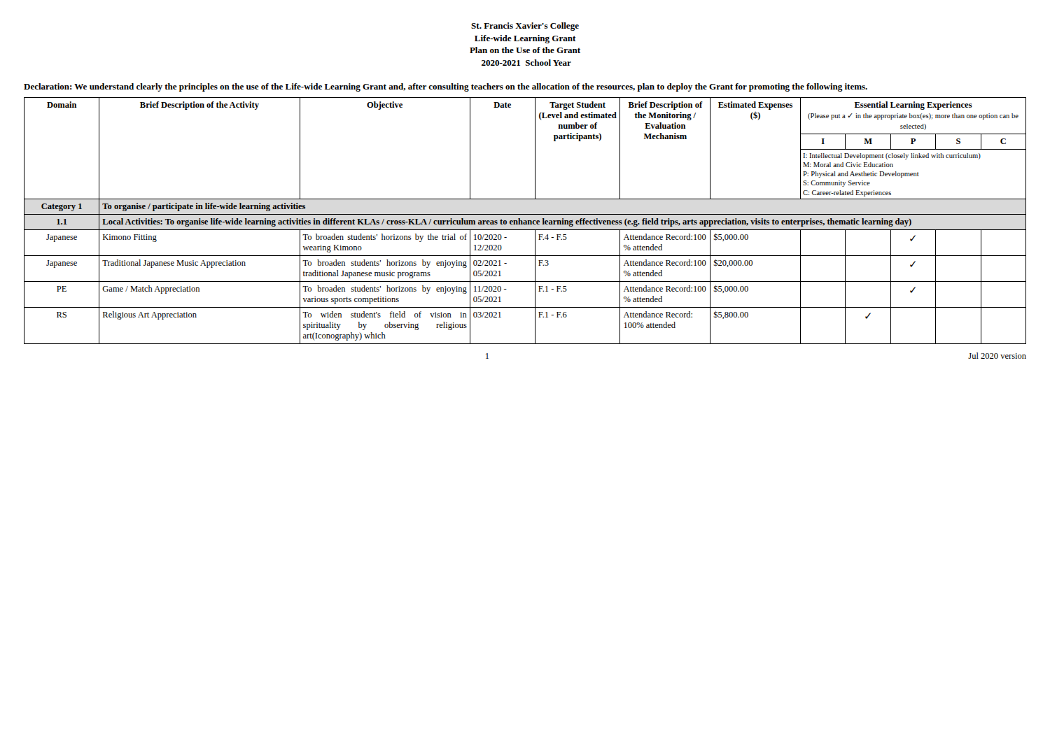St. Francis Xavier's College Life-wide Learning Grant Plan on the Use of the Grant 2020-2021 School Year
Declaration: We understand clearly the principles on the use of the Life-wide Learning Grant and, after consulting teachers on the allocation of the resources, plan to deploy the Grant for promoting the following items.
| Domain | Brief Description of the Activity | Objective | Date | Target Student (Level and estimated number of participants) | Brief Description of the Monitoring / Evaluation Mechanism | Estimated Expenses ($) | Essential Learning Experiences (Please put a ✓ in the appropriate box(es); more than one option can be selected) |
| --- | --- | --- | --- | --- | --- | --- | --- |
| I | M | P | S | C |
| I: Intellectual Development (closely linked with curriculum) M: Moral and Civic Education P: Physical and Aesthetic Development S: Community Service C: Career-related Experiences |
| Category 1 | To organise / participate in life-wide learning activities |
| 1.1 | Local Activities: To organise life-wide learning activities in different KLAs / cross-KLA / curriculum areas to enhance learning effectiveness (e.g. field trips, arts appreciation, visits to enterprises, thematic learning day) |
| Japanese | Kimono Fitting | To broaden students' horizons by the trial of wearing Kimono | 10/2020 - 12/2020 | F.4 - F.5 | Attendance Record:100 % attended | $5,000.00 | | | ✓ | | |
| Japanese | Traditional Japanese Music Appreciation | To broaden students' horizons by enjoying traditional Japanese music programs | 02/2021 - 05/2021 | F.3 | Attendance Record:100 % attended | $20,000.00 | | | ✓ | | |
| PE | Game / Match Appreciation | To broaden students' horizons by enjoying various sports competitions | 11/2020 - 05/2021 | F.1 - F.5 | Attendance Record:100 % attended | $5,000.00 | | | ✓ | | |
| RS | Religious Art Appreciation | To widen student's field of vision in spirituality by observing religious art(Iconography) which | 03/2021 | F.1 - F.6 | Attendance Record: 100% attended | $5,800.00 | | ✓ | | | |
1 Jul 2020 version